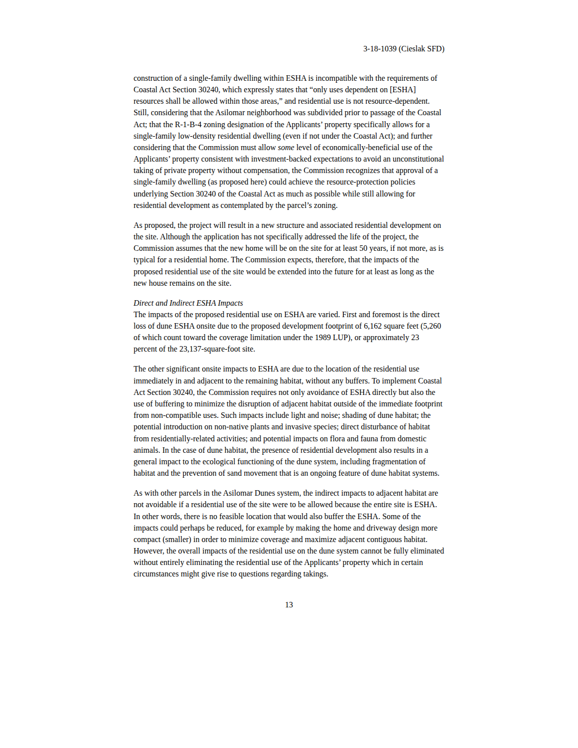3-18-1039 (Cieslak SFD)
construction of a single-family dwelling within ESHA is incompatible with the requirements of Coastal Act Section 30240, which expressly states that “only uses dependent on [ESHA] resources shall be allowed within those areas,” and residential use is not resource-dependent. Still, considering that the Asilomar neighborhood was subdivided prior to passage of the Coastal Act; that the R-1-B-4 zoning designation of the Applicants’ property specifically allows for a single-family low-density residential dwelling (even if not under the Coastal Act); and further considering that the Commission must allow some level of economically-beneficial use of the Applicants’ property consistent with investment-backed expectations to avoid an unconstitutional taking of private property without compensation, the Commission recognizes that approval of a single-family dwelling (as proposed here) could achieve the resource-protection policies underlying Section 30240 of the Coastal Act as much as possible while still allowing for residential development as contemplated by the parcel’s zoning.
As proposed, the project will result in a new structure and associated residential development on the site. Although the application has not specifically addressed the life of the project, the Commission assumes that the new home will be on the site for at least 50 years, if not more, as is typical for a residential home. The Commission expects, therefore, that the impacts of the proposed residential use of the site would be extended into the future for at least as long as the new house remains on the site.
Direct and Indirect ESHA Impacts
The impacts of the proposed residential use on ESHA are varied. First and foremost is the direct loss of dune ESHA onsite due to the proposed development footprint of 6,162 square feet (5,260 of which count toward the coverage limitation under the 1989 LUP), or approximately 23 percent of the 23,137-square-foot site.
The other significant onsite impacts to ESHA are due to the location of the residential use immediately in and adjacent to the remaining habitat, without any buffers. To implement Coastal Act Section 30240, the Commission requires not only avoidance of ESHA directly but also the use of buffering to minimize the disruption of adjacent habitat outside of the immediate footprint from non-compatible uses. Such impacts include light and noise; shading of dune habitat; the potential introduction on non-native plants and invasive species; direct disturbance of habitat from residentially-related activities; and potential impacts on flora and fauna from domestic animals. In the case of dune habitat, the presence of residential development also results in a general impact to the ecological functioning of the dune system, including fragmentation of habitat and the prevention of sand movement that is an ongoing feature of dune habitat systems.
As with other parcels in the Asilomar Dunes system, the indirect impacts to adjacent habitat are not avoidable if a residential use of the site were to be allowed because the entire site is ESHA. In other words, there is no feasible location that would also buffer the ESHA. Some of the impacts could perhaps be reduced, for example by making the home and driveway design more compact (smaller) in order to minimize coverage and maximize adjacent contiguous habitat. However, the overall impacts of the residential use on the dune system cannot be fully eliminated without entirely eliminating the residential use of the Applicants’ property which in certain circumstances might give rise to questions regarding takings.
13